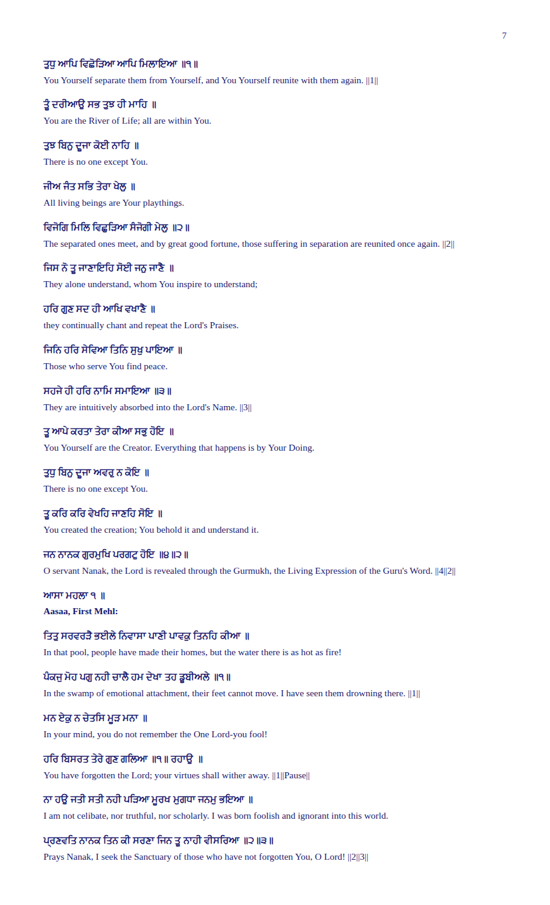7
ਤੁਧੁ ਆਪਿ ਵਿਛੋੜਿਆ ਆਪਿ ਮਿਲਾਇਆ ॥੧॥
You Yourself separate them from Yourself, and You Yourself reunite with them again. ||1||
ਤੂੰ ਦਰੀਆਉ ਸਭ ਤੁਝ ਹੀ ਮਾਹਿ ॥
You are the River of Life; all are within You.
ਤੁਝ ਬਿਨੁ ਦੂਜਾ ਕੋਈ ਨਾਹਿ ॥
There is no one except You.
ਜੀਅ ਜੰਤ ਸਭਿ ਤੇਰਾ ਖੇਲੁ ॥
All living beings are Your playthings.
ਵਿਜੋਗਿ ਮਿਲਿ ਵਿਛੁੜਿਆ ਸੰਜੋਗੀ ਮੇਲੁ ॥੨॥
The separated ones meet, and by great good fortune, those suffering in separation are reunited once again. ||2||
ਜਿਸ ਨੋ ਤੂ ਜਾਣਾਇਹਿ ਸੋਈ ਜਨੁ ਜਾਣੈ ॥
They alone understand, whom You inspire to understand;
ਹਰਿ ਗੁਣ ਸਦ ਹੀ ਆਖਿ ਵਖਾਣੈ ॥
they continually chant and repeat the Lord's Praises.
ਜਿਨਿ ਹਰਿ ਸੇਵਿਆ ਤਿਨਿ ਸੁਖੁ ਪਾਇਆ ॥
Those who serve You find peace.
ਸਹਜੇ ਹੀ ਹਰਿ ਨਾਮਿ ਸਮਾਇਆ ॥੩॥
They are intuitively absorbed into the Lord's Name. ||3||
ਤੂ ਆਪੇ ਕਰਤਾ ਤੇਰਾ ਕੀਆ ਸਭੁ ਹੋਇ ॥
You Yourself are the Creator. Everything that happens is by Your Doing.
ਤੁਧੁ ਬਿਨੁ ਦੂਜਾ ਅਵਰੁ ਨ ਕੋਇ ॥
There is no one except You.
ਤੂ ਕਰਿ ਕਰਿ ਵੇਖਹਿ ਜਾਣਹਿ ਸੋਇ ॥
You created the creation; You behold it and understand it.
ਜਨ ਨਾਨਕ ਗੁਰਮੁਖਿ ਪਰਗਟੁ ਹੋਇ ॥੪॥੨॥
O servant Nanak, the Lord is revealed through the Gurmukh, the Living Expression of the Guru's Word. ||4||2||
ਆਸਾ ਮਹਲਾ ੧ ॥
Aasaa, First Mehl:
ਤਿਤੁ ਸਰਵਰੜੈ ਭਈਲੇ ਨਿਵਾਸਾ ਪਾਣੀ ਪਾਵਕੁ ਤਿਨਹਿ ਕੀਆ ॥
In that pool, people have made their homes, but the water there is as hot as fire!
ਪੰਕਜੁ ਮੋਹ ਪਗੁ ਨਹੀ ਚਾਲੈ ਹਮ ਦੇਖਾ ਤਹ ਡੂਬੀਅਲੇ ॥੧॥
In the swamp of emotional attachment, their feet cannot move. I have seen them drowning there. ||1||
ਮਨ ਏਕੁ ਨ ਚੇਤਸਿ ਮੂੜ ਮਨਾ ॥
In your mind, you do not remember the One Lord-you fool!
ਹਰਿ ਬਿਸਰਤ ਤੇਰੇ ਗੁਣ ਗਲਿਆ ॥੧॥ ਰਹਾਉ ॥
You have forgotten the Lord; your virtues shall wither away. ||1||Pause||
ਨਾ ਹਉ ਜਤੀ ਸਤੀ ਨਹੀ ਪੜਿਆ ਮੂਰਖ ਮੁਗਧਾ ਜਨਮੁ ਭਇਆ ॥
I am not celibate, nor truthful, nor scholarly. I was born foolish and ignorant into this world.
ਪ੍ਰਣਵਤਿ ਨਾਨਕ ਤਿਨ ਕੀ ਸਰਣਾ ਜਿਨ ਤੂ ਨਾਹੀ ਵੀਸਰਿਆ ॥੨॥੩॥
Prays Nanak, I seek the Sanctuary of those who have not forgotten You, O Lord! ||2||3||